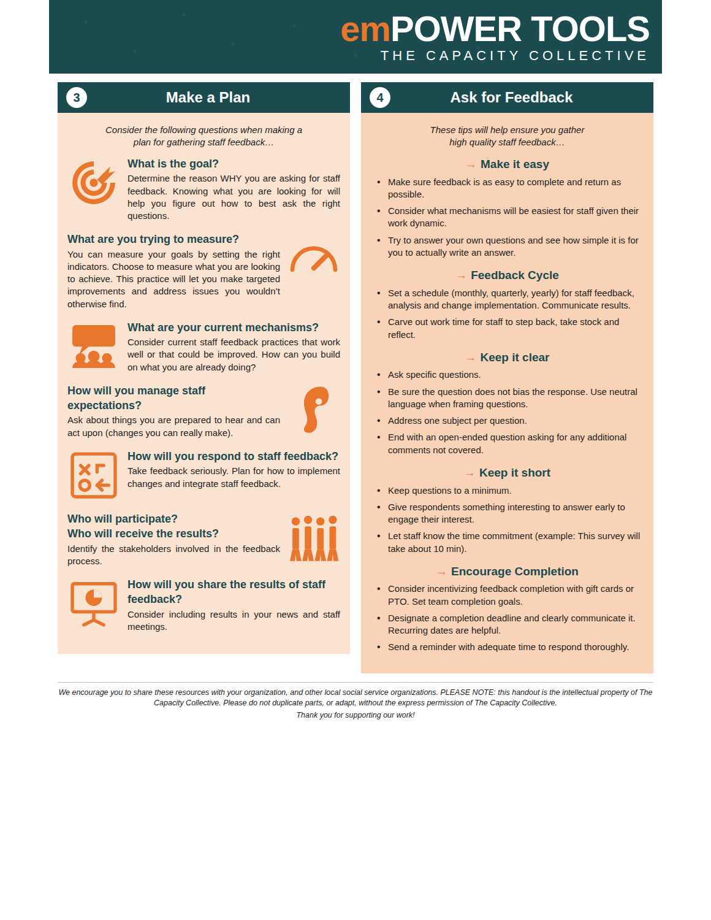em POWER TOOLS
THE CAPACITY COLLECTIVE
3
Make a Plan
Consider the following questions when making a
plan for gathering staff feedback…
What is the goal?
Determine the reason WHY you are asking for staff feedback. Knowing what you are looking for will help you figure out how to best ask the right questions.
What are you trying to measure?
You can measure your goals by setting the right indicators. Choose to measure what you are looking to achieve. This practice will let you make targeted improvements and address issues you wouldn’t otherwise find.
What are your current mechanisms?
Consider current staff feedback practices that work well or that could be improved. How can you build on what you are already doing?
How will you manage staff expectations?
Ask about things you are prepared to hear and can act upon (changes you can really make).
How will you respond to staff feedback?
Take feedback seriously. Plan for how to implement changes and integrate staff feedback.
Who will participate?
Who will receive the results?
Identify the stakeholders involved in the feedback process.
How will you share the results of staff feedback?
Consider including results in your news and staff meetings.
4
Ask for Feedback
These tips will help ensure you gather
high quality staff feedback…
→Make it easy
Make sure feedback is as easy to complete and return as possible.
Consider what mechanisms will be easiest for staff given their work dynamic.
Try to answer your own questions and see how simple it is for you to actually write an answer.
→Feedback Cycle
Set a schedule (monthly, quarterly, yearly) for staff feedback, analysis and change implementation. Communicate results.
Carve out work time for staff to step back, take stock and reflect.
→Keep it clear
Ask specific questions.
Be sure the question does not bias the response. Use neutral language when framing questions.
Address one subject per question.
End with an open-ended question asking for any additional comments not covered.
→Keep it short
Keep questions to a minimum.
Give respondents something interesting to answer early to engage their interest.
Let staff know the time commitment (example: This survey will take about 10 min).
→Encourage Completion
Consider incentivizing feedback completion with gift cards or PTO. Set team completion goals.
Designate a completion deadline and clearly communicate it. Recurring dates are helpful.
Send a reminder with adequate time to respond thoroughly.
We encourage you to share these resources with your organization, and other local social service organizations. PLEASE NOTE: this handout is the intellectual property of The Capacity Collective. Please do not duplicate parts, or adapt, without the express permission of The Capacity Collective.
Thank you for supporting our work!